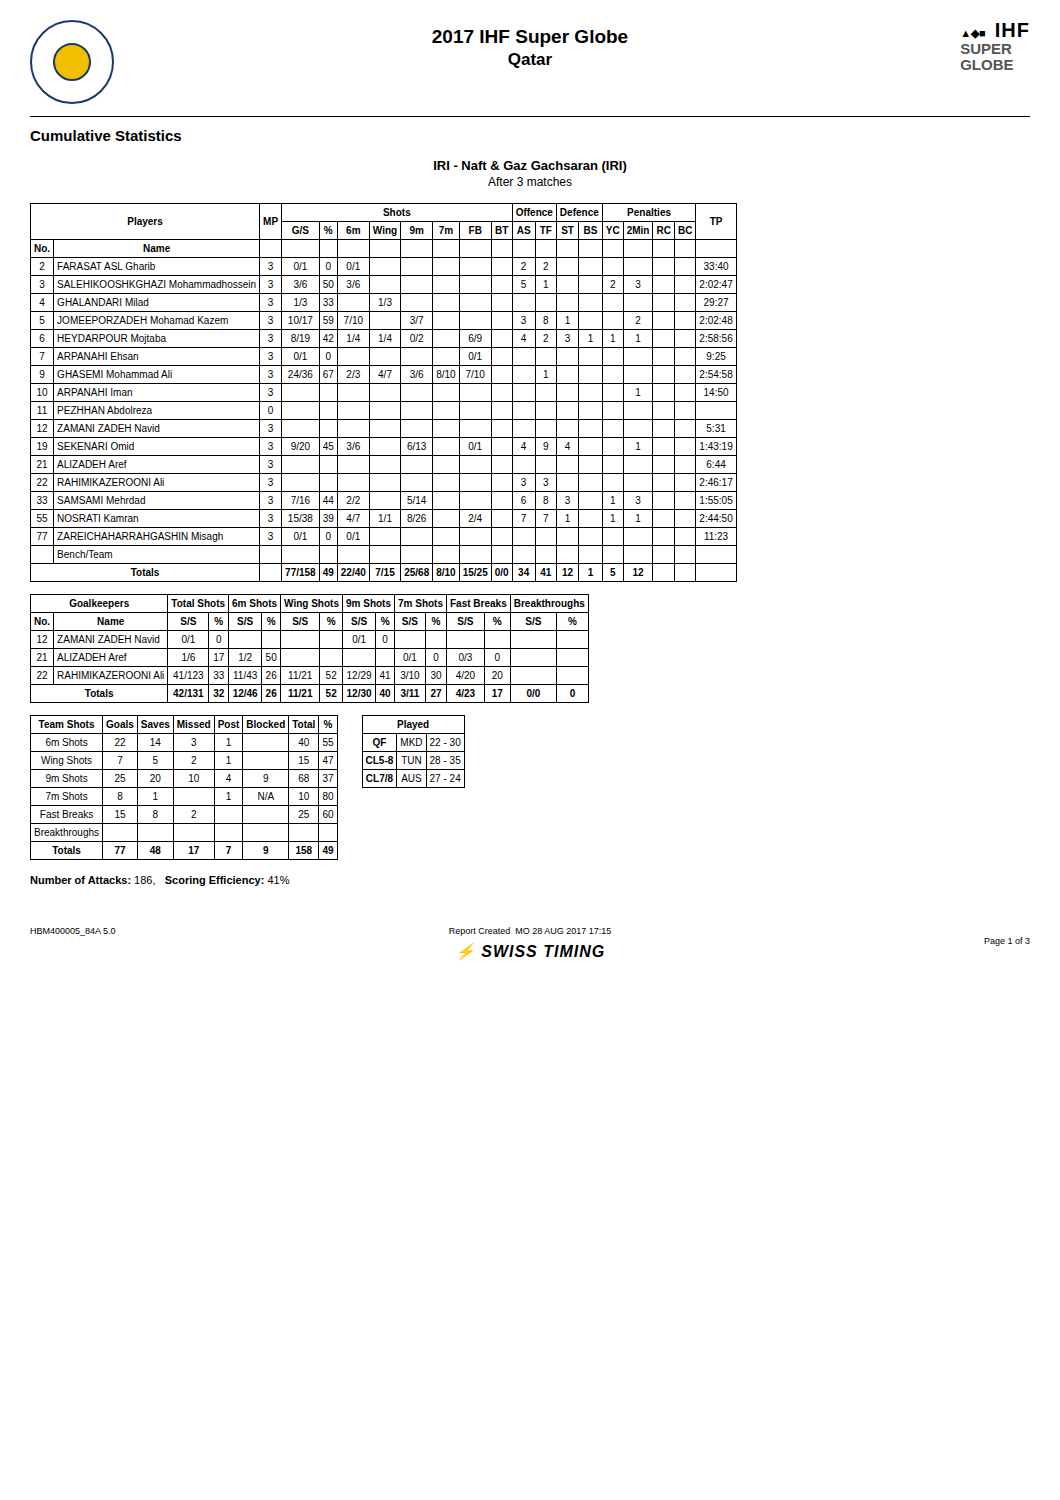2017 IHF Super Globe
Qatar
▲◆■ IHF
SUPER
GLOBE
Cumulative Statistics
IRI - Naft & Gaz Gachsaran (IRI)
After 3 matches
| Players | MP | Shots | Offence | Defence | Penalties | TP |
| --- | --- | --- | --- | --- | --- | --- |
| G/S | % | 6m | Wing | 9m | 7m | FB | BT | AS | TF | ST | BS | YC | 2Min | RC | BC |
| No. | Name | | | | | | | | | | | | | | | | | | |
| 2 | FARASAT ASL Gharib | 3 | 0/1 | 0 | 0/1 | | | | | | 2 | 2 | | | | | | | 33:40 |
| 3 | SALEHIKOOSHKGHAZI Mohammadhossein | 3 | 3/6 | 50 | 3/6 | | | | | | 5 | 1 | | | 2 | 3 | | | 2:02:47 |
| 4 | GHALANDARI Milad | 3 | 1/3 | 33 | | 1/3 | | | | | | | | | | | | | 29:27 |
| 5 | JOMEEPORZADEH Mohamad Kazem | 3 | 10/17 | 59 | 7/10 | | 3/7 | | | | 3 | 8 | 1 | | | 2 | | | 2:02:48 |
| 6 | HEYDARPOUR Mojtaba | 3 | 8/19 | 42 | 1/4 | 1/4 | 0/2 | | 6/9 | | 4 | 2 | 3 | 1 | 1 | 1 | | | 2:58:56 |
| 7 | ARPANAHI Ehsan | 3 | 0/1 | 0 | | | | | 0/1 | | | | | | | | | | 9:25 |
| 9 | GHASEMI Mohammad Ali | 3 | 24/36 | 67 | 2/3 | 4/7 | 3/6 | 8/10 | 7/10 | | | 1 | | | | | | | 2:54:58 |
| 10 | ARPANAHI Iman | 3 | | | | | | | | | | | | | | 1 | | | 14:50 |
| 11 | PEZHHAN Abdolreza | 0 | | | | | | | | | | | | | | | | | |
| 12 | ZAMANI ZADEH Navid | 3 | | | | | | | | | | | | | | | | | 5:31 |
| 19 | SEKENARI Omid | 3 | 9/20 | 45 | 3/6 | | 6/13 | | 0/1 | | 4 | 9 | 4 | | | 1 | | | 1:43:19 |
| 21 | ALIZADEH Aref | 3 | | | | | | | | | | | | | | | | | 6:44 |
| 22 | RAHIMIKAZEROONI Ali | 3 | | | | | | | | | 3 | 3 | | | | | | | 2:46:17 |
| 33 | SAMSAMI Mehrdad | 3 | 7/16 | 44 | 2/2 | | 5/14 | | | | 6 | 8 | 3 | | 1 | 3 | | | 1:55:05 |
| 55 | NOSRATI Kamran | 3 | 15/38 | 39 | 4/7 | 1/1 | 8/26 | | 2/4 | | 7 | 7 | 1 | | 1 | 1 | | | 2:44:50 |
| 77 | ZAREICHAHARRAHGASHIN Misagh | 3 | 0/1 | 0 | 0/1 | | | | | | | | | | | | | | 11:23 |
| | Bench/Team | | | | | | | | | | | | | | | | | | |
| Totals | | 77/158 | 49 | 22/40 | 7/15 | 25/68 | 8/10 | 15/25 | 0/0 | 34 | 41 | 12 | 1 | 5 | 12 | | | |
| Goalkeepers | Total Shots | 6m Shots | Wing Shots | 9m Shots | 7m Shots | Fast Breaks | Breakthroughs |
| --- | --- | --- | --- | --- | --- | --- | --- |
| No. | Name | S/S | % | S/S | % | S/S | % | S/S | % | S/S | % | S/S | % | S/S | % |
| 12 | ZAMANI ZADEH Navid | 0/1 | 0 | | | | | 0/1 | 0 | | | | | | |
| 21 | ALIZADEH Aref | 1/6 | 17 | 1/2 | 50 | | | | | 0/1 | 0 | 0/3 | 0 | | |
| 22 | RAHIMIKAZEROONI Ali | 41/123 | 33 | 11/43 | 26 | 11/21 | 52 | 12/29 | 41 | 3/10 | 30 | 4/20 | 20 | | |
| Totals | 42/131 | 32 | 12/46 | 26 | 11/21 | 52 | 12/30 | 40 | 3/11 | 27 | 4/23 | 17 | 0/0 | 0 |
| Team Shots | Goals | Saves | Missed | Post | Blocked | Total | % |
| --- | --- | --- | --- | --- | --- | --- | --- |
| 6m Shots | 22 | 14 | 3 | 1 | | 40 | 55 |
| Wing Shots | 7 | 5 | 2 | 1 | | 15 | 47 |
| 9m Shots | 25 | 20 | 10 | 4 | 9 | 68 | 37 |
| 7m Shots | 8 | 1 | | 1 | N/A | 10 | 80 |
| Fast Breaks | 15 | 8 | 2 | | | 25 | 60 |
| Breakthroughs | | | | | | | |
| Totals | 77 | 48 | 17 | 7 | 9 | 158 | 49 |
| Played |
| --- |
| QF | MKD | 22 - 30 |
| CL5-8 | TUN | 28 - 35 |
| CL7/8 | AUS | 27 - 24 |
Number of Attacks: 186, Scoring Efficiency: 41%
HBM400005_84A 5.0
Report Created MO 28 AUG 2017 17:15
Page 1 of 3
⚡ SWISS TIMING